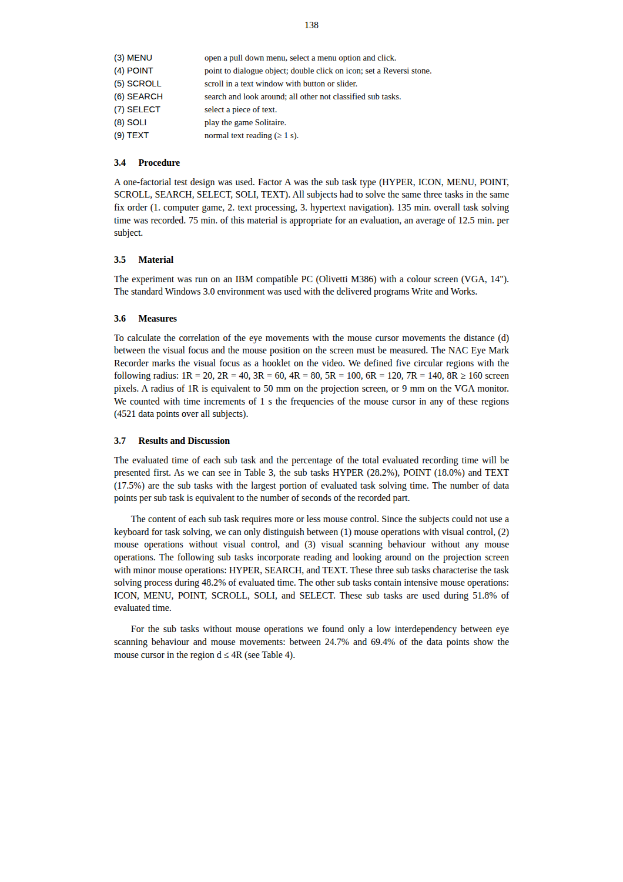138
(3) MENU
open a pull down menu, select a menu option and click.
(4) POINT
point to dialogue object; double click on icon; set a Reversi stone.
(5) SCROLL
scroll in a text window with button or slider.
(6) SEARCH
search and look around; all other not classified sub tasks.
(7) SELECT
select a piece of text.
(8) SOLI
play the game Solitaire.
(9) TEXT
normal text reading (≥ 1 s).
3.4 Procedure
A one-factorial test design was used. Factor A was the sub task type (HYPER, ICON, MENU, POINT, SCROLL, SEARCH, SELECT, SOLI, TEXT). All subjects had to solve the same three tasks in the same fix order (1. computer game, 2. text processing, 3. hypertext navigation). 135 min. overall task solving time was recorded. 75 min. of this material is appropriate for an evaluation, an average of 12.5 min. per subject.
3.5 Material
The experiment was run on an IBM compatible PC (Olivetti M386) with a colour screen (VGA, 14"). The standard Windows 3.0 environment was used with the delivered programs Write and Works.
3.6 Measures
To calculate the correlation of the eye movements with the mouse cursor movements the distance (d) between the visual focus and the mouse position on the screen must be measured. The NAC Eye Mark Recorder marks the visual focus as a hooklet on the video. We defined five circular regions with the following radius: 1R = 20, 2R = 40, 3R = 60, 4R = 80, 5R = 100, 6R = 120, 7R = 140, 8R ≥ 160 screen pixels. A radius of 1R is equivalent to 50 mm on the projection screen, or 9 mm on the VGA monitor. We counted with time increments of 1 s the frequencies of the mouse cursor in any of these regions (4521 data points over all subjects).
3.7 Results and Discussion
The evaluated time of each sub task and the percentage of the total evaluated recording time will be presented first. As we can see in Table 3, the sub tasks HYPER (28.2%), POINT (18.0%) and TEXT (17.5%) are the sub tasks with the largest portion of evaluated task solving time. The number of data points per sub task is equivalent to the number of seconds of the recorded part.
The content of each sub task requires more or less mouse control. Since the subjects could not use a keyboard for task solving, we can only distinguish between (1) mouse operations with visual control, (2) mouse operations without visual control, and (3) visual scanning behaviour without any mouse operations. The following sub tasks incorporate reading and looking around on the projection screen with minor mouse operations: HYPER, SEARCH, and TEXT. These three sub tasks characterise the task solving process during 48.2% of evaluated time. The other sub tasks contain intensive mouse operations: ICON, MENU, POINT, SCROLL, SOLI, and SELECT. These sub tasks are used during 51.8% of evaluated time.
For the sub tasks without mouse operations we found only a low interdependency between eye scanning behaviour and mouse movements: between 24.7% and 69.4% of the data points show the mouse cursor in the region d ≤ 4R (see Table 4).